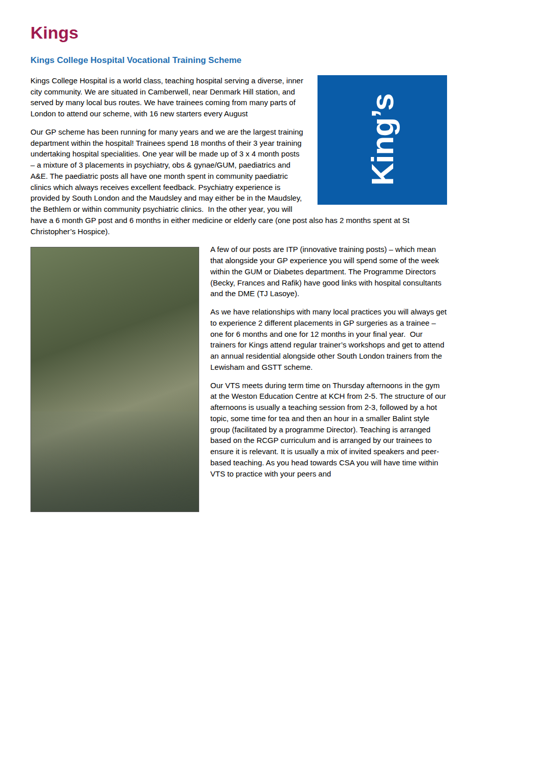Kings
Kings College Hospital Vocational Training Scheme
King’s
Kings College Hospital is a world class, teaching hospital serving a diverse, inner city community. We are situated in Camberwell, near Denmark Hill station, and served by many local bus routes. We have trainees coming from many parts of London to attend our scheme, with 16 new starters every August
Our GP scheme has been running for many years and we are the largest training department within the hospital! Trainees spend 18 months of their 3 year training undertaking hospital specialities. One year will be made up of 3 x 4 month posts – a mixture of 3 placements in psychiatry, obs & gynae/GUM, paediatrics and A&E. The paediatric posts all have one month spent in community paediatric clinics which always receives excellent feedback. Psychiatry experience is provided by South London and the Maudsley and may either be in the Maudsley, the Bethlem or within community psychiatric clinics. In the other year, you will have a 6 month GP post and 6 months in either medicine or elderly care (one post also has 2 months spent at St Christopher’s Hospice).
A few of our posts are ITP (innovative training posts) – which mean that alongside your GP experience you will spend some of the week within the GUM or Diabetes department. The Programme Directors (Becky, Frances and Rafik) have good links with hospital consultants and the DME (TJ Lasoye).
As we have relationships with many local practices you will always get to experience 2 different placements in GP surgeries as a trainee – one for 6 months and one for 12 months in your final year. Our trainers for Kings attend regular trainer’s workshops and get to attend an annual residential alongside other South London trainers from the Lewisham and GSTT scheme.
Our VTS meets during term time on Thursday afternoons in the gym at the Weston Education Centre at KCH from 2-5. The structure of our afternoons is usually a teaching session from 2-3, followed by a hot topic, some time for tea and then an hour in a smaller Balint style group (facilitated by a programme Director). Teaching is arranged based on the RCGP curriculum and is arranged by our trainees to ensure it is relevant. It is usually a mix of invited speakers and peer-based teaching. As you head towards CSA you will have time within VTS to practice with your peers and